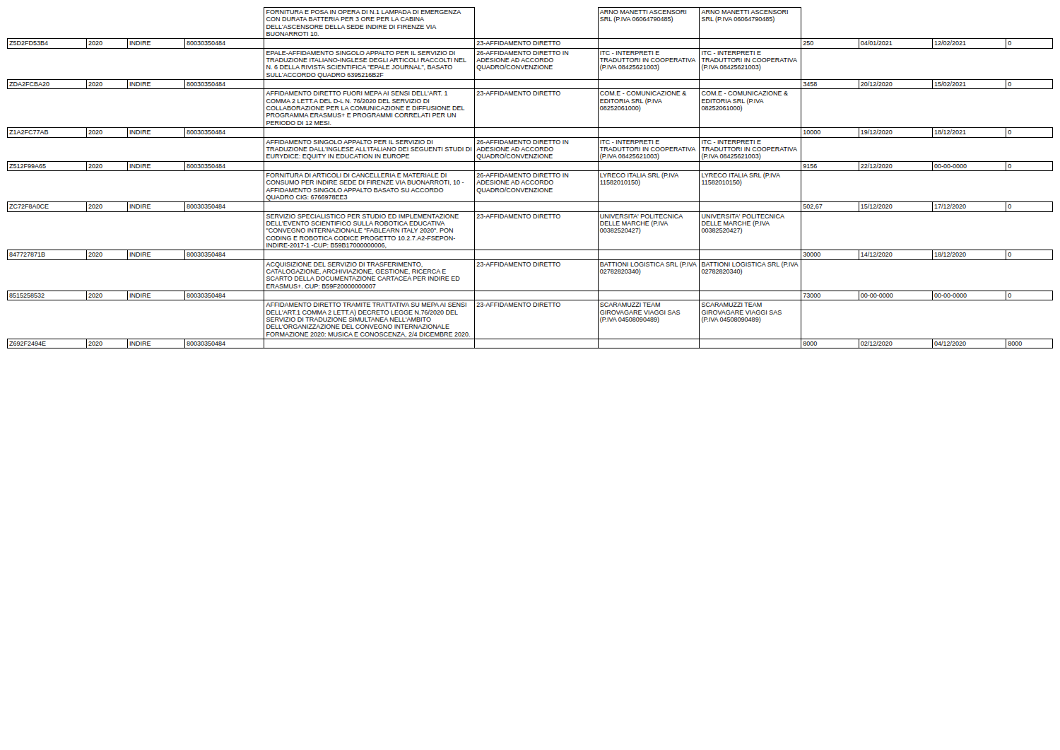| | | | | FORNITURA E POSA IN OPERA DI N.1 LAMPADA DI EMERGENZA CON DURATA BATTERIA PER 3 ORE PER LA CABINA DELL'ASCENSORE DELLA SEDE INDIRE DI FIRENZE VIA BUONARROTI 10. | | ARNO MANETTI ASCENSORI SRL (P.IVA 06064790485) | ARNO MANETTI ASCENSORI SRL (P.IVA 06064790485) | | | | |
| Z5D2FD53B4 | 2020 | INDIRE | 80030350484 | | 23-AFFIDAMENTO DIRETTO | | | 250 | 04/01/2021 | 12/02/2021 | 0 |
| | | | | EPALE-AFFIDAMENTO SINGOLO APPALTO PER IL SERVIZIO DI TRADUZIONE ITALIANO-INGLESE DEGLI ARTICOLI RACCOLTI NEL N. 6 DELLA RIVISTA SCIENTIFICA "EPALE JOURNAL", BASATO SULL'ACCORDO QUADRO 6395216B2F | 26-AFFIDAMENTO DIRETTO IN ADESIONE AD ACCORDO QUADRO/CONVENZIONE | ITC - INTERPRETI E TRADUTTORI IN COOPERATIVA (P.IVA 08425621003) | ITC - INTERPRETI E TRADUTTORI IN COOPERATIVA (P.IVA 08425621003) | | | | |
| ZDA2FCBA20 | 2020 | INDIRE | 80030350484 | | | | | 3458 | 20/12/2020 | 15/02/2021 | 0 |
| | | | | AFFIDAMENTO DIRETTO FUORI MEPA AI SENSI DELL'ART. 1 COMMA 2 LETT.A DEL D-L N. 76/2020 DEL SERVIZIO DI COLLABORAZIONE PER LA COMUNICAZIONE E DIFFUSIONE DEL PROGRAMMA ERASMUS+ E PROGRAMMI CORRELATI PER UN PERIODO DI 12 MESI. | 23-AFFIDAMENTO DIRETTO | COM.E - COMUNICAZIONE & EDITORIA SRL (P.IVA 08252061000) | COM.E - COMUNICAZIONE & EDITORIA SRL (P.IVA 08252061000) | | | | |
| Z1A2FC77AB | 2020 | INDIRE | 80030350484 | | | | | 10000 | 19/12/2020 | 18/12/2021 | 0 |
| | | | | AFFIDAMENTO SINGOLO APPALTO PER IL SERVIZIO DI TRADUZIONE DALL'INGLESE ALL'ITALIANO DEI SEGUENTI STUDI DI EURYDICE: EQUITY IN EDUCATION IN EUROPE | 26-AFFIDAMENTO DIRETTO IN ADESIONE AD ACCORDO QUADRO/CONVENZIONE | ITC - INTERPRETI E TRADUTTORI IN COOPERATIVA (P.IVA 08425621003) | ITC - INTERPRETI E TRADUTTORI IN COOPERATIVA (P.IVA 08425621003) | | | | |
| Z512F99A65 | 2020 | INDIRE | 80030350484 | | | | | 9156 | 22/12/2020 | 00-00-0000 | 0 |
| | | | | FORNITURA DI ARTICOLI DI CANCELLERIA E MATERIALE DI CONSUMO PER INDIRE SEDE DI FIRENZE VIA BUONARROTI, 10 - AFFIDAMENTO SINGOLO APPALTO BASATO SU ACCORDO QUADRO CIG: 6766978EE3 | 26-AFFIDAMENTO DIRETTO IN ADESIONE AD ACCORDO QUADRO/CONVENZIONE | LYRECO ITALIA SRL (P.IVA 11582010150) | LYRECO ITALIA SRL (P.IVA 11582010150) | | | | |
| ZC72F8A0CE | 2020 | INDIRE | 80030350484 | | | | | 502,67 | 15/12/2020 | 17/12/2020 | 0 |
| | | | | SERVIZIO SPECIALISTICO PER STUDIO ED IMPLEMENTAZIONE DELL'EVENTO SCIENTIFICO SULLA ROBOTICA EDUCATIVA "CONVEGNO INTERNAZIONALE "FABLEARN ITALY 2020". PON CODING E ROBOTICA CODICE PROGETTO 10.2.7.A2-FSEPON-INDIRE-2017-1 -CUP: B59B17000000006, | 23-AFFIDAMENTO DIRETTO | UNIVERSITA' POLITECNICA DELLE MARCHE (P.IVA 00382520427) | UNIVERSITA' POLITECNICA DELLE MARCHE (P.IVA 00382520427) | | | | |
| 847727871B | 2020 | INDIRE | 80030350484 | | | | | 30000 | 14/12/2020 | 18/12/2020 | 0 |
| | | | | ACQUISIZIONE DEL SERVIZIO DI TRASFERIMENTO, CATALOGAZIONE, ARCHIVIAZIONE, GESTIONE, RICERCA E SCARTO DELLA DOCUMENTAZIONE CARTACEA PER INDIRE ED ERASMUS+. CUP: B59F20000000007 | 23-AFFIDAMENTO DIRETTO | BATTIONI LOGISTICA SRL (P.IVA 02782820340) | BATTIONI LOGISTICA SRL (P.IVA 02782820340) | | | | |
| 8515258532 | 2020 | INDIRE | 80030350484 | | | | | 73000 | 00-00-0000 | 00-00-0000 | 0 |
| | | | | AFFIDAMENTO DIRETTO TRAMITE TRATTATIVA SU MEPA AI SENSI DELL'ART.1 COMMA 2 LETT.A) DECRETO LEGGE N.76/2020 DEL SERVIZIO DI TRADUZIONE SIMULTANEA NELL'AMBITO DELL'ORGANIZZAZIONE DEL CONVEGNO INTERNAZIONALE FORMAZIONE 2020: MUSICA E CONOSCENZA, 2/4 DICEMBRE 2020. | 23-AFFIDAMENTO DIRETTO | SCARAMUZZI TEAM GIROVAGARE VIAGGI SAS (P.IVA 04508090489) | SCARAMUZZI TEAM GIROVAGARE VIAGGI SAS (P.IVA 04508090489) | | | | |
| Z692F2494E | 2020 | INDIRE | 80030350484 | | | | | 8000 | 02/12/2020 | 04/12/2020 | 8000 |